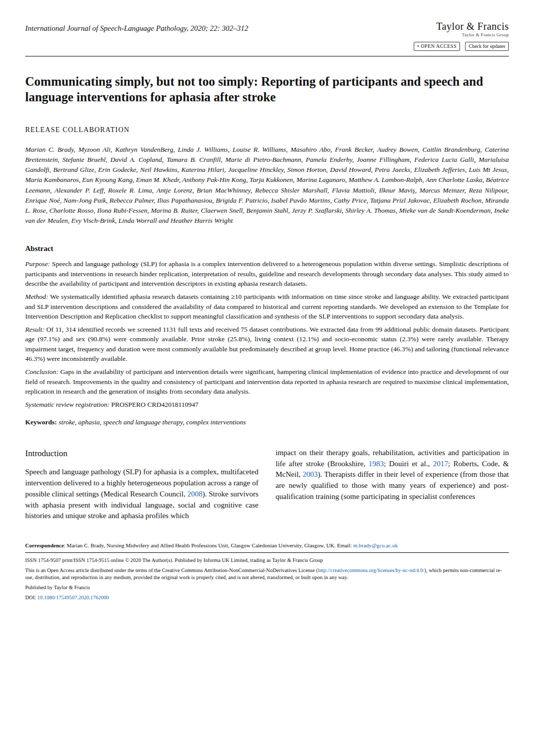International Journal of Speech-Language Pathology, 2020; 22: 302–312
Taylor & Francis
Taylor & Francis Group
• OPEN ACCESS Check for updates
Communicating simply, but not too simply: Reporting of participants and speech and language interventions for aphasia after stroke
RELEASE COLLABORATION
Marian C. Brady, Myzoon Ali, Kathryn VandenBerg, Linda J. Williams, Louise R. Williams, Masahiro Abo, Frank Becker, Audrey Bowen, Caitlin Brandenburg, Caterina Breitenstein, Stefanie Bruehl, David A. Copland, Tamara B. Cranfill, Marie di Pietro-Bachmann, Pamela Enderby, Joanne Fillingham, Federica Lucia Galli, Marialuisa Gandolfi, Bertrand Glize, Erin Godecke, Neil Hawkins, Katerina Hilari, Jacqueline Hinckley, Simon Horton, David Howard, Petra Jaecks, Elizabeth Jefferies, Luis Mt Jesus, Maria Kambanaros, Eun Kyoung Kang, Eman M. Khedr, Anthony Pak-Hin Kong, Tarja Kukkonen, Marina Laganaro, Matthew A. Lambon-Ralph, Ann Charlotte Laska, Béatrice Leemann, Alexander P. Leff, Roxele R. Lima, Antje Lorenz, Brian MacWhinney, Rebecca Shisler Marshall, Flavia Mattioli, Ilknur Maviş, Marcus Meinzer, Reza Nilipour, Enrique Noé, Nam-Jong Paik, Rebecca Palmer, Ilias Papathanasiou, Brigida F. Patricio, Isabel Pavão Martins, Cathy Price, Tatjana Prizl Jakovac, Elizabeth Rochon, Miranda L. Rose, Charlotte Rosso, Ilona Rubi-Fessen, Marina B. Ruiter, Claerwen Snell, Benjamin Stahl, Jerzy P. Szaflarski, Shirley A. Thomas, Mieke van de Sandt-Koenderman, Ineke van der Meulen, Evy Visch-Brink, Linda Worrall and Heather Harris Wright
Abstract
Purpose: Speech and language pathology (SLP) for aphasia is a complex intervention delivered to a heterogeneous population within diverse settings. Simplistic descriptions of participants and interventions in research hinder replication, interpretation of results, guideline and research developments through secondary data analyses. This study aimed to describe the availability of participant and intervention descriptors in existing aphasia research datasets.
Method: We systematically identified aphasia research datasets containing ≥10 participants with information on time since stroke and language ability. We extracted participant and SLP intervention descriptions and considered the availability of data compared to historical and current reporting standards. We developed an extension to the Template for Intervention Description and Replication checklist to support meaningful classification and synthesis of the SLP interventions to support secondary data analysis.
Result: Of 11, 314 identified records we screened 1131 full texts and received 75 dataset contributions. We extracted data from 99 additional public domain datasets. Participant age (97.1%) and sex (90.8%) were commonly available. Prior stroke (25.8%), living context (12.1%) and socio-economic status (2.3%) were rarely available. Therapy impairment target, frequency and duration were most commonly available but predominately described at group level. Home practice (46.3%) and tailoring (functional relevance 46.3%) were inconsistently available.
Conclusion: Gaps in the availability of participant and intervention details were significant, hampering clinical implementation of evidence into practice and development of our field of research. Improvements in the quality and consistency of participant and intervention data reported in aphasia research are required to maximise clinical implementation, replication in research and the generation of insights from secondary data analysis.
Systematic review registration: PROSPERO CRD42018110947
Keywords: stroke, aphasia, speech and language therapy, complex interventions
Introduction
Speech and language pathology (SLP) for aphasia is a complex, multifaceted intervention delivered to a highly heterogeneous population across a range of possible clinical settings (Medical Research Council, 2008). Stroke survivors with aphasia present with individual language, social and cognitive case histories and unique stroke and aphasia profiles which
impact on their therapy goals, rehabilitation, activities and participation in life after stroke (Brookshire, 1983; Douiri et al., 2017; Roberts, Code, & McNeil, 2003). Therapists differ in their level of experience (from those that are newly qualified to those with many years of experience) and post-qualification training (some participating in specialist conferences
Correspondence: Marian C. Brady, Nursing Midwifery and Allied Health Professions Unit, Glasgow Caledonian University, Glasgow, UK. Email: m.brady@gcu.ac.uk
ISSN 1754-9507 print/ISSN 1754-9515 online © 2020 The Author(s). Published by Informa UK Limited, trading as Taylor & Francis Group
This is an Open Access article distributed under the terms of the Creative Commons Attribution-NonCommercial-NoDerivatives License (http://creativecommons.org/licenses/by-nc-nd/4.0/), which permits non-commercial re-use, distribution, and reproduction in any medium, provided the original work is properly cited, and is not altered, transformed, or built upon in any way.
Published by Taylor & Francis
DOI: 10.1080/17549507.2020.1762000